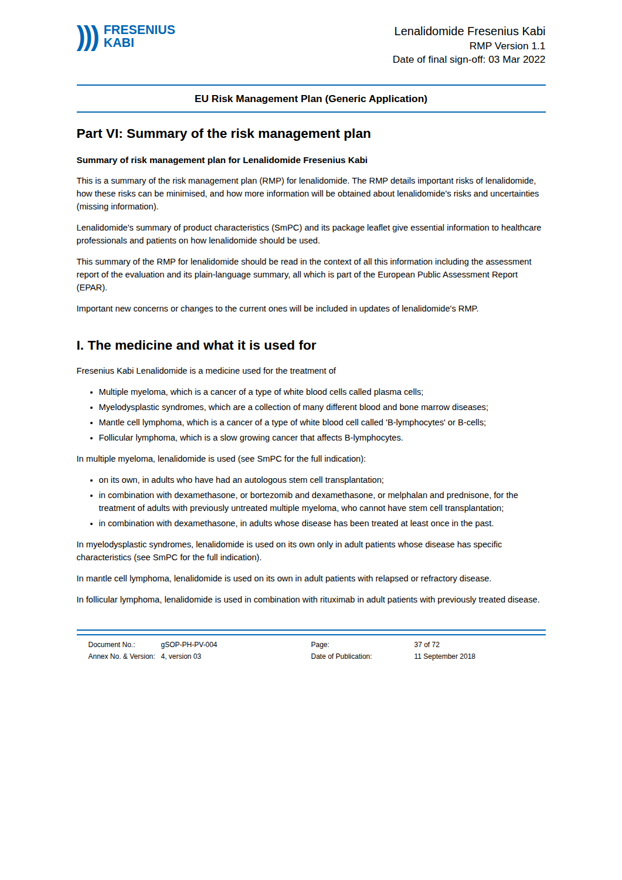)))
FRESENIUS
KABI
Lenalidomide Fresenius Kabi
RMP Version 1.1
Date of final sign-off: 03 Mar 2022
EU Risk Management Plan (Generic Application)
Part VI: Summary of the risk management plan
Summary of risk management plan for Lenalidomide Fresenius Kabi
This is a summary of the risk management plan (RMP) for lenalidomide. The RMP details important risks of lenalidomide, how these risks can be minimised, and how more information will be obtained about lenalidomide's risks and uncertainties (missing information).
Lenalidomide's summary of product characteristics (SmPC) and its package leaflet give essential information to healthcare professionals and patients on how lenalidomide should be used.
This summary of the RMP for lenalidomide should be read in the context of all this information including the assessment report of the evaluation and its plain-language summary, all which is part of the European Public Assessment Report (EPAR).
Important new concerns or changes to the current ones will be included in updates of lenalidomide's RMP.
I. The medicine and what it is used for
Fresenius Kabi Lenalidomide is a medicine used for the treatment of
Multiple myeloma, which is a cancer of a type of white blood cells called plasma cells;
Myelodysplastic syndromes, which are a collection of many different blood and bone marrow diseases;
Mantle cell lymphoma, which is a cancer of a type of white blood cell called 'B-lymphocytes' or B-cells;
Follicular lymphoma, which is a slow growing cancer that affects B-lymphocytes.
In multiple myeloma, lenalidomide is used (see SmPC for the full indication):
on its own, in adults who have had an autologous stem cell transplantation;
in combination with dexamethasone, or bortezomib and dexamethasone, or melphalan and prednisone, for the treatment of adults with previously untreated multiple myeloma, who cannot have stem cell transplantation;
in combination with dexamethasone, in adults whose disease has been treated at least once in the past.
In myelodysplastic syndromes, lenalidomide is used on its own only in adult patients whose disease has specific characteristics (see SmPC for the full indication).
In mantle cell lymphoma, lenalidomide is used on its own in adult patients with relapsed or refractory disease.
In follicular lymphoma, lenalidomide is used in combination with rituximab in adult patients with previously treated disease.
| Document No.: | gSOP-PH-PV-004 | Page: | 37 of 72 |
| Annex No. & Version: | 4, version 03 | Date of Publication: | 11 September 2018 |